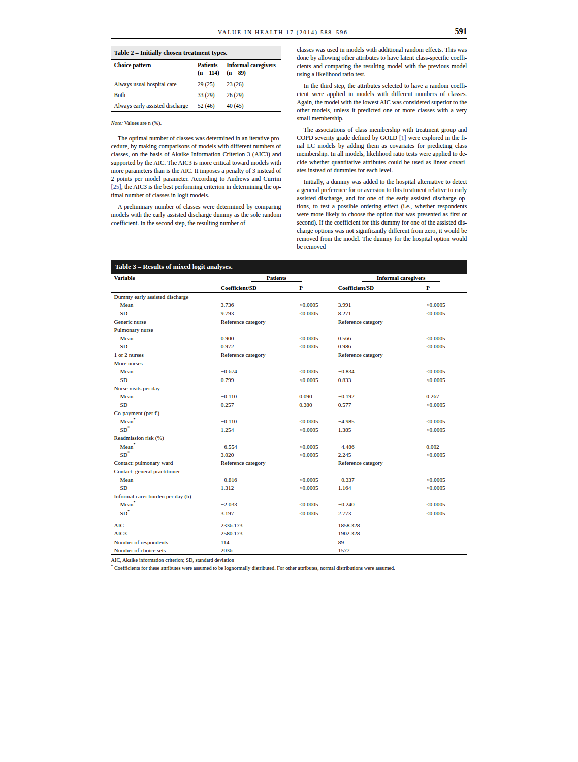VALUE IN HEALTH 17 (2014) 588–596
591
Table 2 – Initially chosen treatment types.
| Choice pattern | Patients (n = 114) | Informal caregivers (n = 89) |
| --- | --- | --- |
| Always usual hospital care | 29 (25) | 23 (26) |
| Both | 33 (29) | 26 (29) |
| Always early assisted discharge | 52 (46) | 40 (45) |
Note: Values are n (%).
The optimal number of classes was determined in an iterative procedure, by making comparisons of models with different numbers of classes, on the basis of Akaike Information Criterion 3 (AIC3) and supported by the AIC. The AIC3 is more critical toward models with more parameters than is the AIC. It imposes a penalty of 3 instead of 2 points per model parameter. According to Andrews and Currim [25], the AIC3 is the best performing criterion in determining the optimal number of classes in logit models.
A preliminary number of classes were determined by comparing models with the early assisted discharge dummy as the sole random coefficient. In the second step, the resulting number of
classes was used in models with additional random effects. This was done by allowing other attributes to have latent class-specific coefficients and comparing the resulting model with the previous model using a likelihood ratio test.
In the third step, the attributes selected to have a random coefficient were applied in models with different numbers of classes. Again, the model with the lowest AIC was considered superior to the other models, unless it predicted one or more classes with a very small membership.
The associations of class membership with treatment group and COPD severity grade defined by GOLD [1] were explored in the final LC models by adding them as covariates for predicting class membership. In all models, likelihood ratio tests were applied to decide whether quantitative attributes could be used as linear covariates instead of dummies for each level.
Initially, a dummy was added to the hospital alternative to detect a general preference for or aversion to this treatment relative to early assisted discharge, and for one of the early assisted discharge options, to test a possible ordering effect (i.e., whether respondents were more likely to choose the option that was presented as first or second). If the coefficient for this dummy for one of the assisted discharge options was not significantly different from zero, it would be removed from the model. The dummy for the hospital option would be removed
Table 3 – Results of mixed logit analyses.
| Variable | Patients | Informal caregivers |
| --- | --- | --- |
| Coefficient/SD | P | Coefficient/SD | P |
| Dummy early assisted discharge | | | | |
| Mean | 3.736 | <0.0005 | 3.991 | <0.0005 |
| SD | 9.793 | <0.0005 | 8.271 | <0.0005 |
| Generic nurse | Reference category | | Reference category | |
| Pulmonary nurse | | | | |
| Mean | 0.900 | <0.0005 | 0.566 | <0.0005 |
| SD | 0.972 | <0.0005 | 0.986 | <0.0005 |
| 1 or 2 nurses | Reference category | | Reference category | |
| More nurses | | | | |
| Mean | −0.674 | <0.0005 | −0.834 | <0.0005 |
| SD | 0.799 | <0.0005 | 0.833 | <0.0005 |
| Nurse visits per day | | | | |
| Mean | −0.110 | 0.090 | −0.192 | 0.267 |
| SD | 0.257 | 0.380 | 0.577 | <0.0005 |
| Co-payment (per €) | | | | |
| Mean * | −0.110 | <0.0005 | −4.985 | <0.0005 |
| SD * | 1.254 | <0.0005 | 1.385 | <0.0005 |
| Readmission risk (%) | | | | |
| Mean * | −6.554 | <0.0005 | −4.486 | 0.002 |
| SD * | 3.020 | <0.0005 | 2.245 | <0.0005 |
| Contact: pulmonary ward | Reference category | | Reference category | |
| Contact: general practitioner | | | | |
| Mean | −0.816 | <0.0005 | −0.337 | <0.0005 |
| SD | 1.312 | <0.0005 | 1.164 | <0.0005 |
| Informal carer burden per day (h) | | | | |
| Mean * | −2.033 | <0.0005 | −0.240 | <0.0005 |
| SD * | 3.197 | <0.0005 | 2.773 | <0.0005 |
| AIC | 2336.173 | | 1858.328 | |
| AIC3 | 2580.173 | | 1902.328 | |
| Number of respondents | 114 | | 89 | |
| Number of choice sets | 2036 | | 1577 | |
AIC, Akaike information criterion; SD, standard deviation
* Coefficients for these attributes were assumed to be lognormally distributed. For other attributes, normal distributions were assumed.